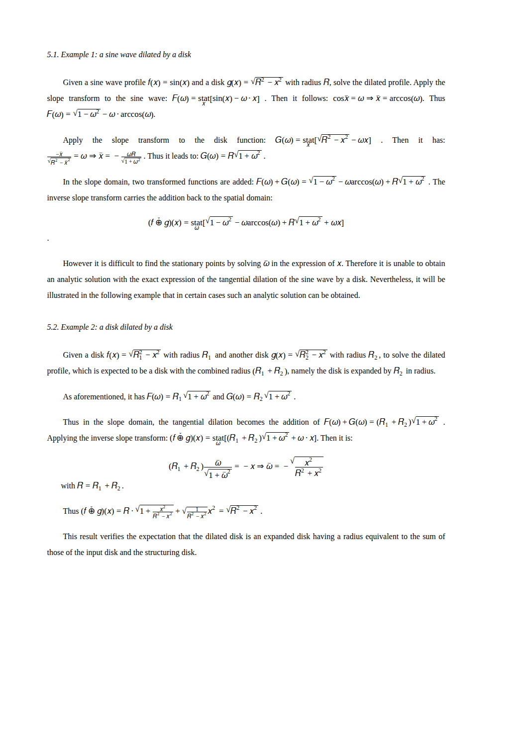5.1. Example 1: a sine wave dilated by a disk
Given a sine wave profile f(x)=sin(x) and a disk g(x)=R2−x2 with radius R, solve the dilated profile. Apply the slope transform to the sine wave: F(ω)=statx[sin(x)−ω·x] . Then it follows: cosx¯=ω⇒x¯=arccos(ω). Thus F(ω)=1−ω2−ω·arccos(ω).
Apply the slope transform to the disk function: G(ω)=statx[R2−x2−ωx] . Then it has: −x¯R2−x¯2=ω⇒x¯=−ωR1+ω2 . Thus it leads to: G(ω)=R1+ω2 .
In the slope domain, two transformed functions are added: F(ω)+G(ω)=1−ω2−ωarccos(ω)+R1+ω2 . The inverse slope transform carries the addition back to the spatial domain:
(f⊕˘g)(x)=statω[1−ω2−ωarccos(ω)+R1+ω2+ωx].
However it is difficult to find the stationary points by solving ω¯ in the expression of x. Therefore it is unable to obtain an analytic solution with the exact expression of the tangential dilation of the sine wave by a disk. Nevertheless, it will be illustrated in the following example that in certain cases such an analytic solution can be obtained.
5.2. Example 2: a disk dilated by a disk
Given a disk f(x)=R12−x2 with radius R1 and another disk g(x)=R22−x2 with radius R2, to solve the dilated profile, which is expected to be a disk with the combined radius (R1+R2), namely the disk is expanded by R2 in radius.
As aforementioned, it has F(ω)=R11+ω2 and G(ω)=R21+ω2 .
Thus in the slope domain, the tangential dilation becomes the addition of F(ω)+G(ω)=(R1+R2)1+ω2 . Applying the inverse slope transform: (f⊕˘g)(x)=statω[(R1+R2)1+ω2+ω·x]. Then it is:
(R1+R2)ω¯1+ω¯2=−x⇒ω¯=−x2R2+x2 with R=R1+R2.
Thus (f⊕˘g)(x)=R·1+x2R2−x2+1R2−x2x2=R2−x2 .
This result verifies the expectation that the dilated disk is an expanded disk having a radius equivalent to the sum of those of the input disk and the structuring disk.